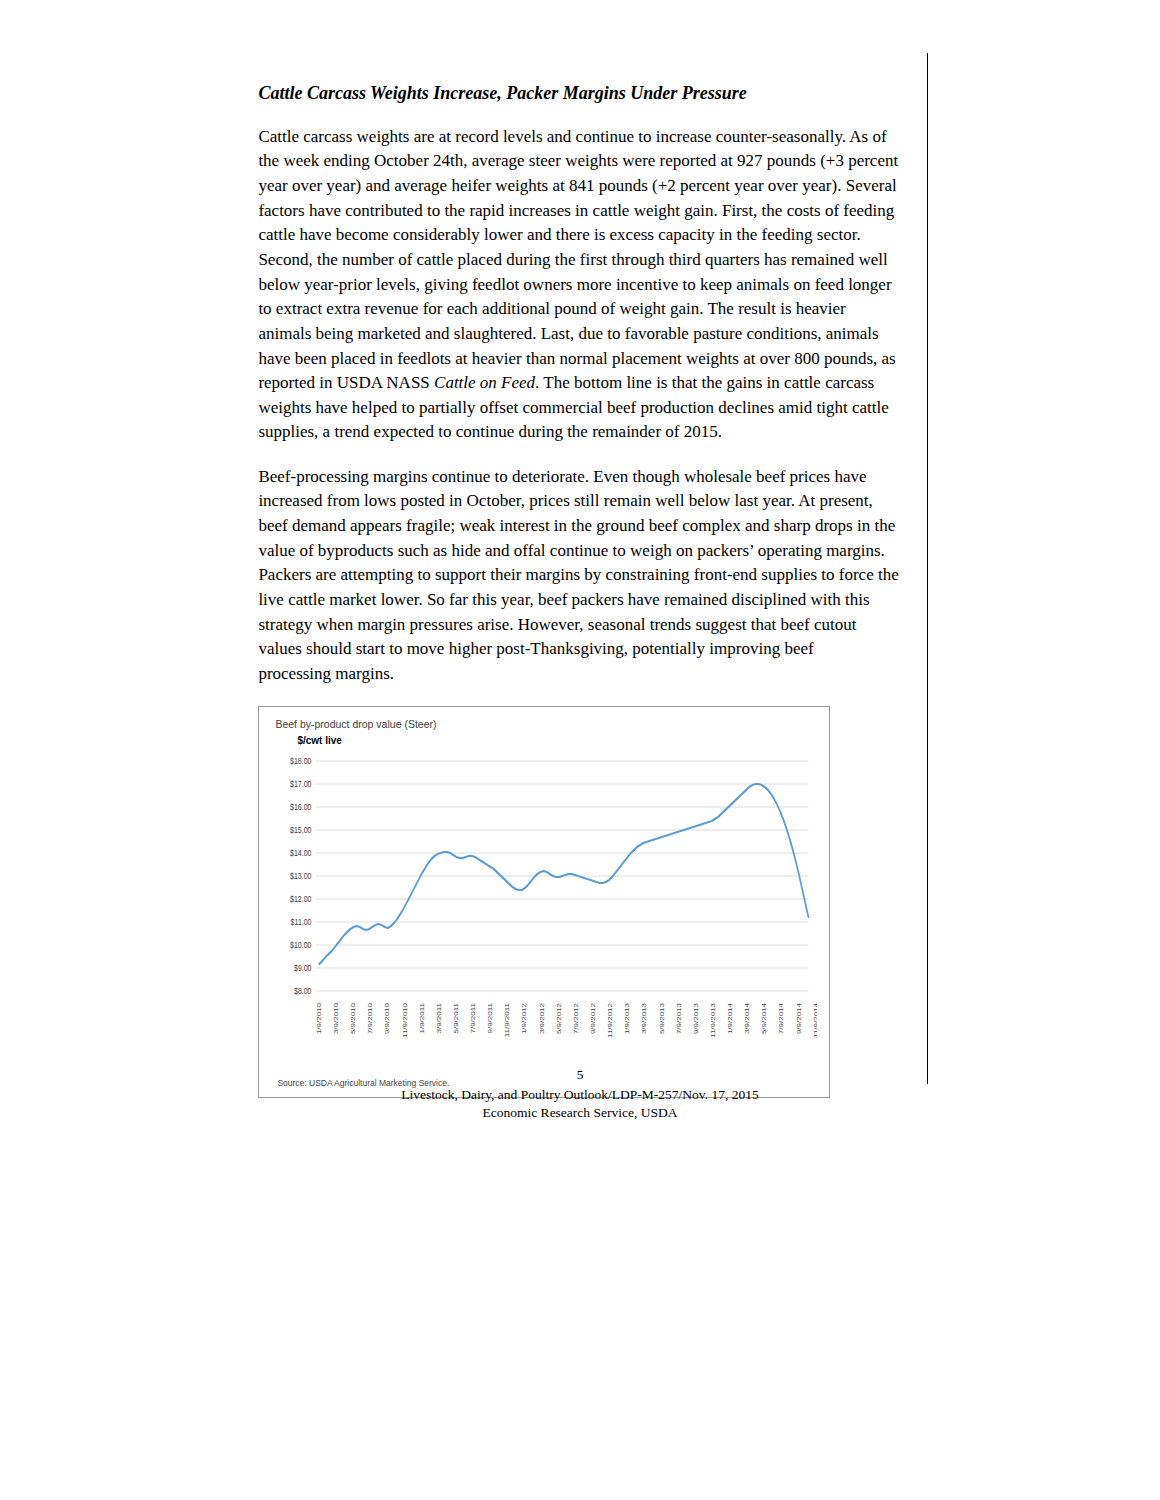Cattle Carcass Weights Increase, Packer Margins Under Pressure
Cattle carcass weights are at record levels and continue to increase counter-seasonally. As of the week ending October 24th, average steer weights were reported at 927 pounds (+3 percent year over year) and average heifer weights at 841 pounds (+2 percent year over year). Several factors have contributed to the rapid increases in cattle weight gain. First, the costs of feeding cattle have become considerably lower and there is excess capacity in the feeding sector. Second, the number of cattle placed during the first through third quarters has remained well below year-prior levels, giving feedlot owners more incentive to keep animals on feed longer to extract extra revenue for each additional pound of weight gain. The result is heavier animals being marketed and slaughtered. Last, due to favorable pasture conditions, animals have been placed in feedlots at heavier than normal placement weights at over 800 pounds, as reported in USDA NASS Cattle on Feed. The bottom line is that the gains in cattle carcass weights have helped to partially offset commercial beef production declines amid tight cattle supplies, a trend expected to continue during the remainder of 2015.
Beef-processing margins continue to deteriorate. Even though wholesale beef prices have increased from lows posted in October, prices still remain well below last year. At present, beef demand appears fragile; weak interest in the ground beef complex and sharp drops in the value of byproducts such as hide and offal continue to weigh on packers’ operating margins. Packers are attempting to support their margins by constraining front-end supplies to force the live cattle market lower. So far this year, beef packers have remained disciplined with this strategy when margin pressures arise. However, seasonal trends suggest that beef cutout values should start to move higher post-Thanksgiving, potentially improving beef
processing margins.
Beef by-product drop value (Steer)
$/cwt live
$18.00 $17.00 $16.00 $15.00 $14.00 $13.00 $12.00 $11.00 $10.00 $9.00 $8.00 1/9/2010 3/9/2010 5/9/2010 7/9/2010 9/9/2010 11/9/2010 1/9/2011 3/9/2011 5/9/2011 7/9/2011 9/9/2011 11/9/2011 1/9/2012 3/9/2012 5/9/2012 7/9/2012 9/9/2012 11/9/2012 1/9/2013 3/9/2013 5/9/2013 7/9/2013 9/9/2013 11/9/2013 1/9/2014 3/9/2014 5/9/2014 7/9/2014 9/9/2014 11/9/2014 1/9/2015 3/9/2015 5/9/2015 7/9/2015 9/9/2015 11/9/2015
Source: USDA Agricultural Marketing Service.
5
Livestock, Dairy, and Poultry Outlook/LDP-M-257/Nov. 17, 2015
Economic Research Service, USDA